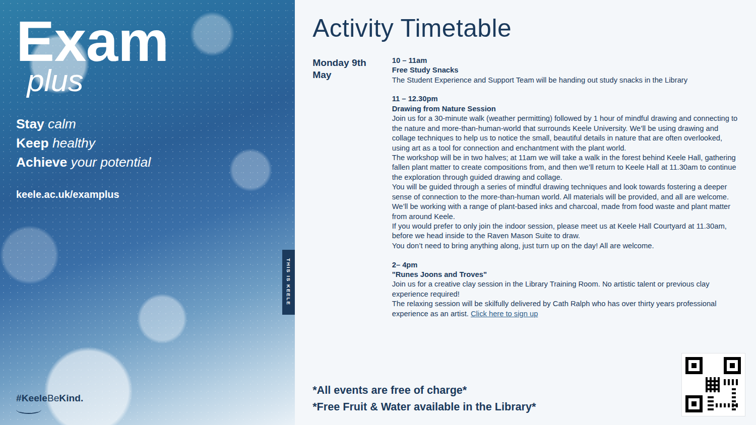Exam plus
Stay calm
Keep healthy
Achieve your potential
keele.ac.uk/examplus
This is Keele
#KeeleBe Kind.
Activity Timetable
Monday 9th May
10 – 11am Free Study Snacks
The Student Experience and Support Team will be handing out study snacks in the Library
11 – 12.30pm Drawing from Nature Session
Join us for a 30-minute walk (weather permitting) followed by 1 hour of mindful drawing and connecting to the nature and more-than-human-world that surrounds Keele University. We’ll be using drawing and collage techniques to help us to notice the small, beautiful details in nature that are often overlooked, using art as a tool for connection and enchantment with the plant world.
The workshop will be in two halves; at 11am we will take a walk in the forest behind Keele Hall, gathering fallen plant matter to create compositions from, and then we’ll return to Keele Hall at 11.30am to continue the exploration through guided drawing and collage.
You will be guided through a series of mindful drawing techniques and look towards fostering a deeper sense of connection to the more-than-human world. All materials will be provided, and all are welcome. We’ll be working with a range of plant-based inks and charcoal, made from food waste and plant matter from around Keele.
If you would prefer to only join the indoor session, please meet us at Keele Hall Courtyard at 11.30am, before we head inside to the Raven Mason Suite to draw.
You don’t need to bring anything along, just turn up on the day! All are welcome.
2– 4pm "Runes Joons and Troves"
Join us for a creative clay session in the Library Training Room. No artistic talent or previous clay experience required!
The relaxing session will be skilfully delivered by Cath Ralph who has over thirty years professional experience as an artist. Click here to sign up
*All events are free of charge*
*Free Fruit & Water available in the Library*